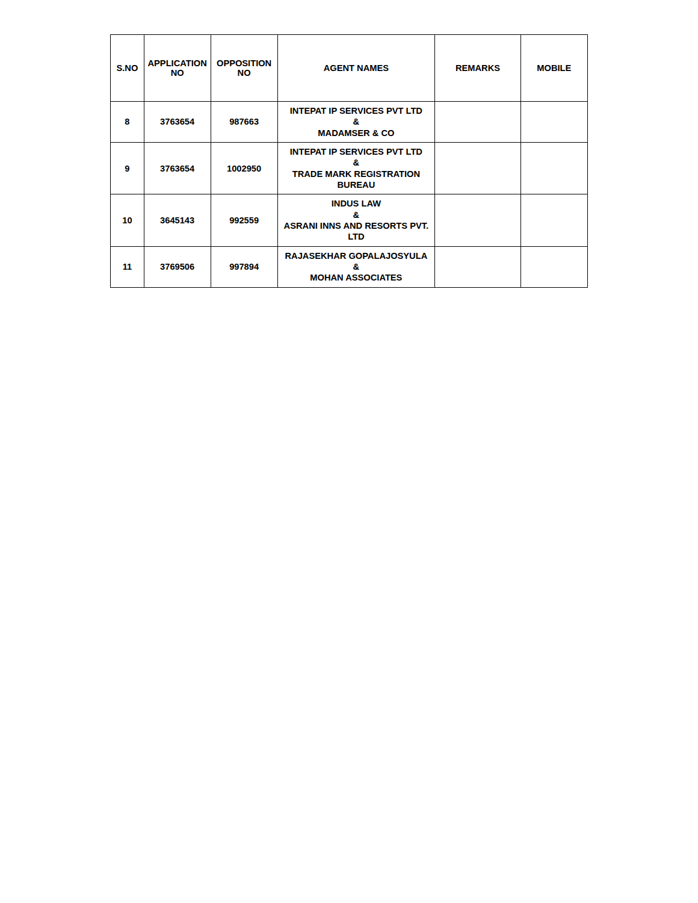| S.NO | APPLICATION NO | OPPOSITION NO | AGENT NAMES | REMARKS | MOBILE |
| --- | --- | --- | --- | --- | --- |
| 8 | 3763654 | 987663 | INTEPAT IP SERVICES PVT LTD & MADAMSER & CO | | |
| 9 | 3763654 | 1002950 | INTEPAT IP SERVICES PVT LTD & TRADE MARK REGISTRATION BUREAU | | |
| 10 | 3645143 | 992559 | INDUS LAW & ASRANI INNS AND RESORTS PVT. LTD | | |
| 11 | 3769506 | 997894 | RAJASEKHAR GOPALAJOSYULA & MOHAN ASSOCIATES | | |